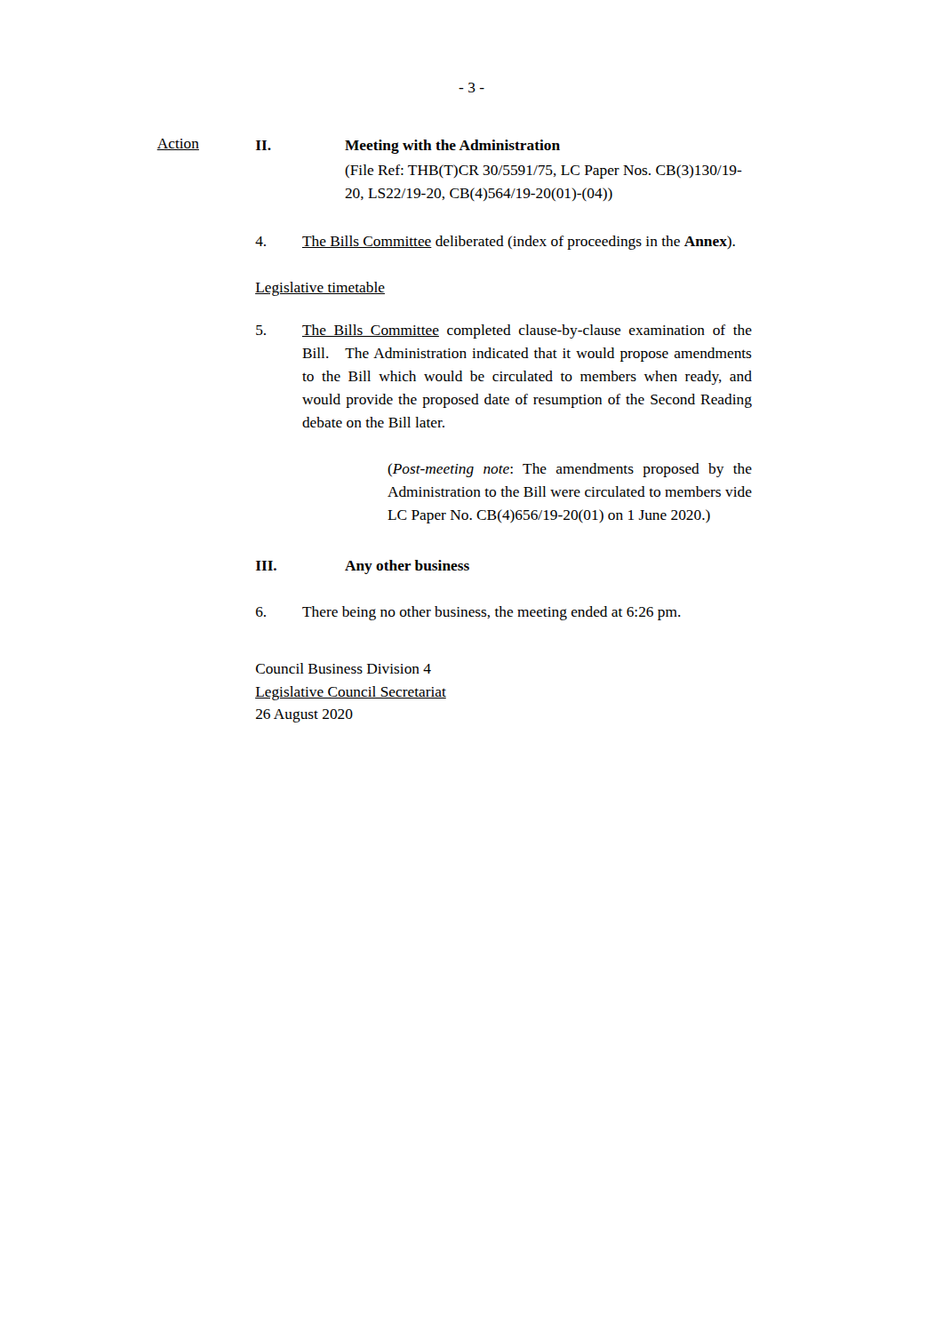- 3 -
Action
II.
Meeting with the Administration
(File Ref: THB(T)CR 30/5591/75, LC Paper Nos. CB(3)130/19-20, LS22/19-20, CB(4)564/19-20(01)-(04))
4.
The Bills Committee deliberated (index of proceedings in the Annex).
Legislative timetable
5.
The Bills Committee completed clause-by-clause examination of the Bill. The Administration indicated that it would propose amendments to the Bill which would be circulated to members when ready, and would provide the proposed date of resumption of the Second Reading debate on the Bill later.
(Post-meeting note: The amendments proposed by the Administration to the Bill were circulated to members vide LC Paper No. CB(4)656/19-20(01) on 1 June 2020.)
III.
Any other business
6.
There being no other business, the meeting ended at 6:26 pm.
Council Business Division 4
Legislative Council Secretariat
26 August 2020